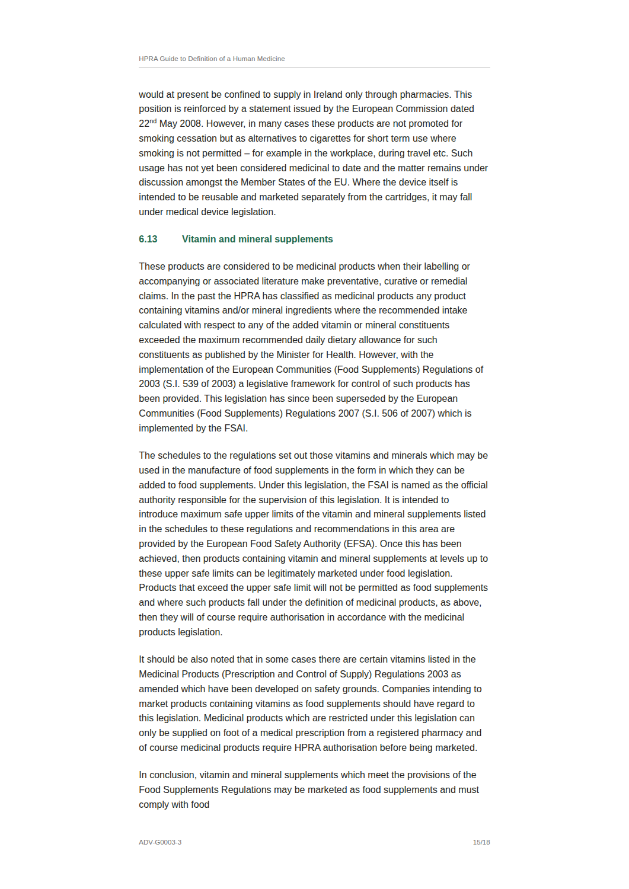HPRA Guide to Definition of a Human Medicine
would at present be confined to supply in Ireland only through pharmacies. This position is reinforced by a statement issued by the European Commission dated 22nd May 2008. However, in many cases these products are not promoted for smoking cessation but as alternatives to cigarettes for short term use where smoking is not permitted – for example in the workplace, during travel etc. Such usage has not yet been considered medicinal to date and the matter remains under discussion amongst the Member States of the EU. Where the device itself is intended to be reusable and marketed separately from the cartridges, it may fall under medical device legislation.
6.13 Vitamin and mineral supplements
These products are considered to be medicinal products when their labelling or accompanying or associated literature make preventative, curative or remedial claims. In the past the HPRA has classified as medicinal products any product containing vitamins and/or mineral ingredients where the recommended intake calculated with respect to any of the added vitamin or mineral constituents exceeded the maximum recommended daily dietary allowance for such constituents as published by the Minister for Health. However, with the implementation of the European Communities (Food Supplements) Regulations of 2003 (S.I. 539 of 2003) a legislative framework for control of such products has been provided. This legislation has since been superseded by the European Communities (Food Supplements) Regulations 2007 (S.I. 506 of 2007) which is implemented by the FSAI.
The schedules to the regulations set out those vitamins and minerals which may be used in the manufacture of food supplements in the form in which they can be added to food supplements. Under this legislation, the FSAI is named as the official authority responsible for the supervision of this legislation. It is intended to introduce maximum safe upper limits of the vitamin and mineral supplements listed in the schedules to these regulations and recommendations in this area are provided by the European Food Safety Authority (EFSA). Once this has been achieved, then products containing vitamin and mineral supplements at levels up to these upper safe limits can be legitimately marketed under food legislation. Products that exceed the upper safe limit will not be permitted as food supplements and where such products fall under the definition of medicinal products, as above, then they will of course require authorisation in accordance with the medicinal products legislation.
It should be also noted that in some cases there are certain vitamins listed in the Medicinal Products (Prescription and Control of Supply) Regulations 2003 as amended which have been developed on safety grounds. Companies intending to market products containing vitamins as food supplements should have regard to this legislation. Medicinal products which are restricted under this legislation can only be supplied on foot of a medical prescription from a registered pharmacy and of course medicinal products require HPRA authorisation before being marketed.
In conclusion, vitamin and mineral supplements which meet the provisions of the Food Supplements Regulations may be marketed as food supplements and must comply with food
ADV-G0003-3 15/18